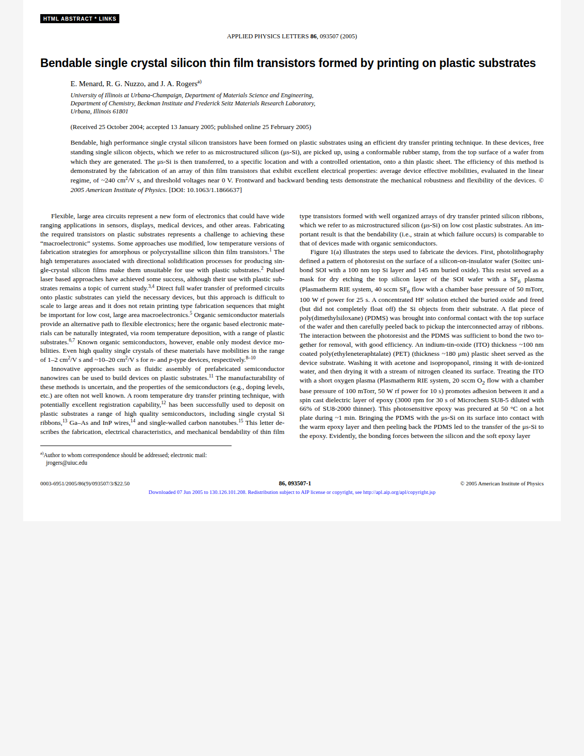HTML ABSTRACT * LINKS
APPLIED PHYSICS LETTERS 86, 093507 (2005)
Bendable single crystal silicon thin film transistors formed by printing on plastic substrates
E. Menard, R. G. Nuzzo, and J. A. Rogersa)
University of Illinois at Urbana-Champaign, Department of Materials Science and Engineering,
Department of Chemistry, Beckman Institute and Frederick Seitz Materials Research Laboratory,
Urbana, Illinois 61801
(Received 25 October 2004; accepted 13 January 2005; published online 25 February 2005)
Bendable, high performance single crystal silicon transistors have been formed on plastic substrates using an efficient dry transfer printing technique. In these devices, free standing single silicon objects, which we refer to as microstructured silicon (μs-Si), are picked up, using a conformable rubber stamp, from the top surface of a wafer from which they are generated. The μs-Si is then transferred, to a specific location and with a controlled orientation, onto a thin plastic sheet. The efficiency of this method is demonstrated by the fabrication of an array of thin film transistors that exhibit excellent electrical properties: average device effective mobilities, evaluated in the linear regime, of ~240 cm2/V s, and threshold voltages near 0 V. Frontward and backward bending tests demonstrate the mechanical robustness and flexibility of the devices. © 2005 American Institute of Physics. [DOI: 10.1063/1.1866637]
Flexible, large area circuits represent a new form of electronics that could have wide ranging applications in sensors, displays, medical devices, and other areas. Fabricating the required transistors on plastic substrates represents a challenge to achieving these “macroelectronic” systems. Some approaches use modified, low temperature versions of fabrication strategies for amorphous or polycrystalline silicon thin film transistors.1 The high temperatures associated with directional solidification processes for producing single-crystal silicon films make them unsuitable for use with plastic substrates.2 Pulsed laser based approaches have achieved some success, although their use with plastic substrates remains a topic of current study.3,4 Direct full wafer transfer of preformed circuits onto plastic substrates can yield the necessary devices, but this approach is difficult to scale to large areas and it does not retain printing type fabrication sequences that might be important for low cost, large area macroelectronics.5 Organic semiconductor materials provide an alternative path to flexible electronics; here the organic based electronic materials can be naturally integrated, via room temperature deposition, with a range of plastic substrates.6,7 Known organic semiconductors, however, enable only modest device mobilities. Even high quality single crystals of these materials have mobilities in the range of 1–2 cm2/V s and ~10–20 cm2/V s for n- and p-type devices, respectively.8–10
Innovative approaches such as fluidic assembly of prefabricated semiconductor nanowires can be used to build devices on plastic substrates.11 The manufacturability of these methods is uncertain, and the properties of the semiconductors (e.g., doping levels, etc.) are often not well known. A room temperature dry transfer printing technique, with potentially excellent registration capability,12 has been successfully used to deposit on plastic substrates a range of high quality semiconductors, including single crystal Si ribbons,13 Ga–As and InP wires,14 and single-walled carbon nanotubes.15 This letter describes the fabrication, electrical characteristics, and mechanical bendability of thin film type transistors formed with well organized arrays of dry transfer printed silicon ribbons, which we refer to as microstructured silicon (μs-Si) on low cost plastic substrates. An important result is that the bendability (i.e., strain at which failure occurs) is comparable to that of devices made with organic semiconductors.
Figure 1(a) illustrates the steps used to fabricate the devices. First, photolithography defined a pattern of photoresist on the surface of a silicon-on-insulator wafer (Soitec unibond SOI with a 100 nm top Si layer and 145 nm buried oxide). This resist served as a mask for dry etching the top silicon layer of the SOI wafer with a SF6 plasma (Plasmatherm RIE system, 40 sccm SF6 flow with a chamber base pressure of 50 mTorr, 100 W rf power for 25 s. A concentrated HF solution etched the buried oxide and freed (but did not completely float off) the Si objects from their substrate. A flat piece of poly(dimethylsiloxane) (PDMS) was brought into conformal contact with the top surface of the wafer and then carefully peeled back to pickup the interconnected array of ribbons. The interaction between the photoresist and the PDMS was sufficient to bond the two together for removal, with good efficiency. An indium-tin-oxide (ITO) thickness ~100 nm coated poly(ethyleneteraphtalate) (PET) (thickness ~180 μm) plastic sheet served as the device substrate. Washing it with acetone and isopropopanol, rinsing it with de-ionized water, and then drying it with a stream of nitrogen cleaned its surface. Treating the ITO with a short oxygen plasma (Plasmatherm RIE system, 20 sccm O2 flow with a chamber base pressure of 100 mTorr, 50 W rf power for 10 s) promotes adhesion between it and a spin cast dielectric layer of epoxy (3000 rpm for 30 s of Microchem SU8-5 diluted with 66% of SU8-2000 thinner). This photosensitive epoxy was precured at 50 °C on a hot plate during ~1 min. Bringing the PDMS with the μs-Si on its surface into contact with the warm epoxy layer and then peeling back the PDMS led to the transfer of the μs-Si to the epoxy. Evidently, the bonding forces between the silicon and the soft epoxy layer
a)Author to whom correspondence should be addressed; electronic mail: jrogers@uiuc.edu
0003-6951/2005/86(9)/093507/3/$22.50 86, 093507-1 © 2005 American Institute of Physics
Downloaded 07 Jun 2005 to 130.126.101.208. Redistribution subject to AIP license or copyright, see http://apl.aip.org/apl/copyright.jsp